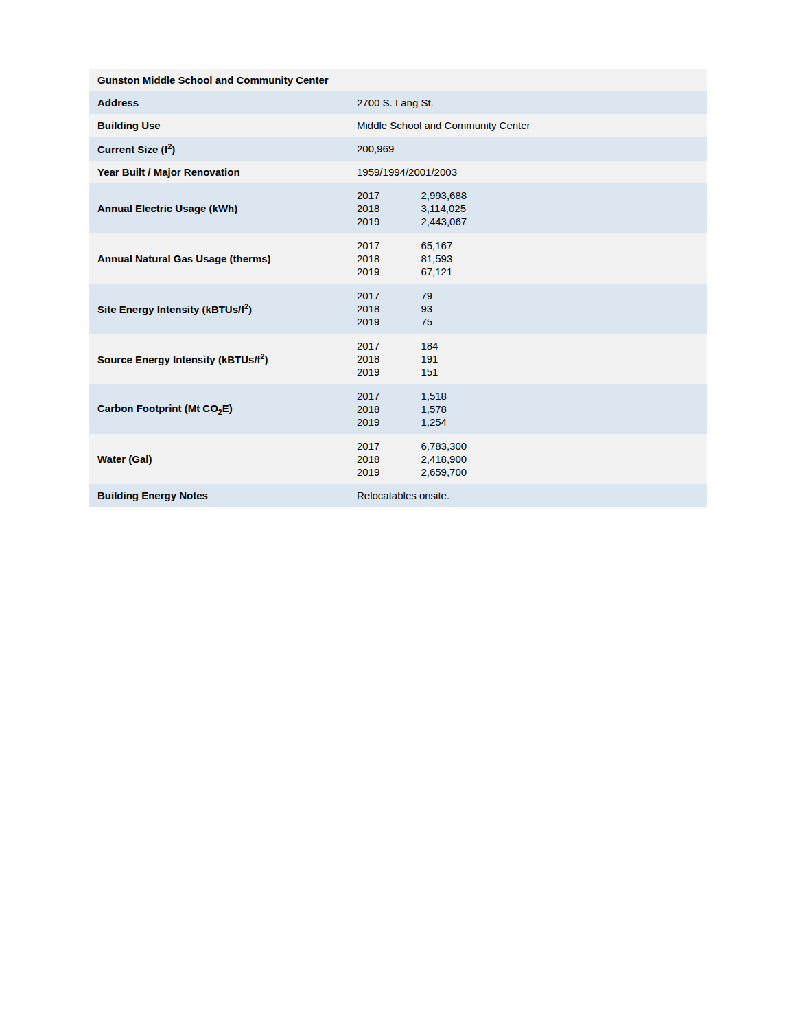| Gunston Middle School and Community Center |
| Address | 2700 S. Lang St. |
| Building Use | Middle School and Community Center |
| Current Size (f 2 ) | 200,969 |
| Year Built / Major Renovation | 1959/1994/2001/2003 |
| Annual Electric Usage (kWh) | / 2017 / 2,993,688 / / 2018 / 3,114,025 / / 2019 / 2,443,067 / |
| Annual Natural Gas Usage (therms) | / 2017 / 65,167 / / 2018 / 81,593 / / 2019 / 67,121 / |
| Site Energy Intensity (kBTUs/f 2 ) | / 2017 / 79 / / 2018 / 93 / / 2019 / 75 / |
| Source Energy Intensity (kBTUs/f 2 ) | / 2017 / 184 / / 2018 / 191 / / 2019 / 151 / |
| Carbon Footprint (Mt CO 2 E) | / 2017 / 1,518 / / 2018 / 1,578 / / 2019 / 1,254 / |
| Water (Gal) | / 2017 / 6,783,300 / / 2018 / 2,418,900 / / 2019 / 2,659,700 / |
| Building Energy Notes | Relocatables onsite. |